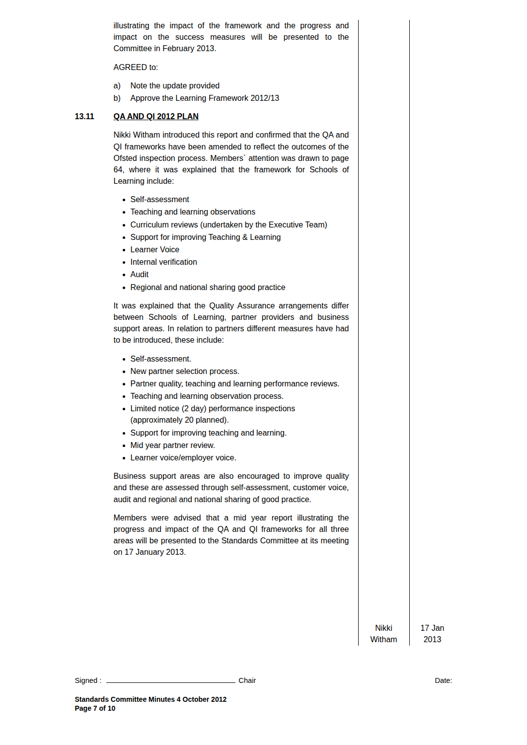| | illustrating the impact of the framework and the progress and impact on the success measures will be presented to the Committee in February 2013. AGREED to: a) Note the update provided b) Approve the Learning Framework 2012/13 | | |
| 13.11 | QA AND QI 2012 PLAN Nikki Witham introduced this report and confirmed that the QA and QI frameworks have been amended to reflect the outcomes of the Ofsted inspection process. Members` attention was drawn to page 64, where it was explained that the framework for Schools of Learning include: Self-assessment Teaching and learning observations Curriculum reviews (undertaken by the Executive Team) Support for improving Teaching & Learning Learner Voice Internal verification Audit Regional and national sharing good practice It was explained that the Quality Assurance arrangements differ between Schools of Learning, partner providers and business support areas. In relation to partners different measures have had to be introduced, these include: Self-assessment. New partner selection process. Partner quality, teaching and learning performance reviews. Teaching and learning observation process. Limited notice (2 day) performance inspections (approximately 20 planned). Support for improving teaching and learning. Mid year partner review. Learner voice/employer voice. Business support areas are also encouraged to improve quality and these are assessed through self-assessment, customer voice, audit and regional and national sharing of good practice. Members were advised that a mid year report illustrating the progress and impact of the QA and QI frameworks for all three areas will be presented to the Standards Committee at its meeting on 17 January 2013. | Nikki Witham | 17 Jan 2013 |
Signed : Chair Date:
Standards Committee Minutes 4 October 2012
Page 7 of 10